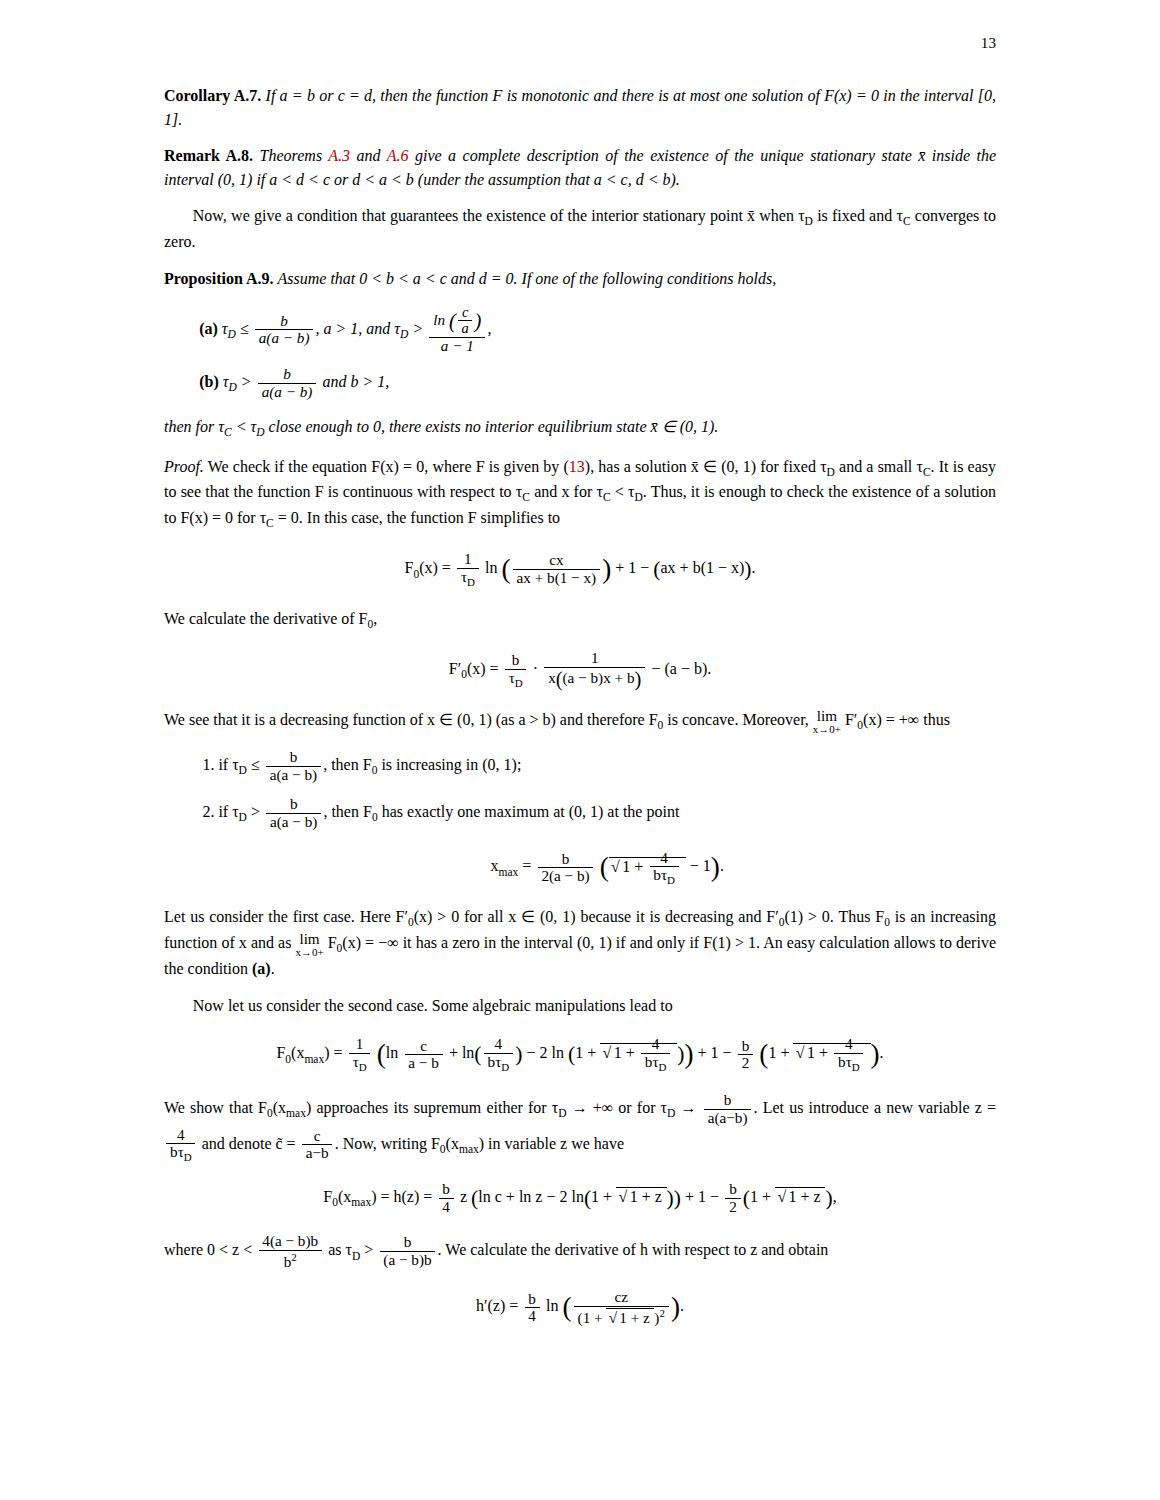13
Corollary A.7. If a = b or c = d, then the function F is monotonic and there is at most one solution of F(x) = 0 in the interval [0, 1].
Remark A.8. Theorems A.3 and A.6 give a complete description of the existence of the unique stationary state x̄ inside the interval (0, 1) if a < d < c or d < a < b (under the assumption that a < c, d < b).
Now, we give a condition that guarantees the existence of the interior stationary point x̄ when τD is fixed and τC converges to zero.
Proposition A.9. Assume that 0 < b < a < c and d = 0. If one of the following conditions holds,
(a) τD ≤ ba(a − b), a > 1, and τD > ln (ca) a − 1,
(b) τD > ba(a − b) and b > 1,
then for τC < τD close enough to 0, there exists no interior equilibrium state x̄ ∈ (0, 1).
Proof. We check if the equation F(x) = 0, where F is given by (13), has a solution x̄ ∈ (0, 1) for fixed τD and a small τC. It is easy to see that the function F is continuous with respect to τC and x for τC < τD. Thus, it is enough to check the existence of a solution to F(x) = 0 for τC = 0. In this case, the function F simplifies to
F0(x) = 1 τD ln (cx ax + b(1 − x)) + 1 − (ax + b(1 − x)).
We calculate the derivative of F0,
F′0(x) = bτD · 1 x((a − b)x + b) − (a − b).
We see that it is a decreasing function of x ∈ (0, 1) (as a > b) and therefore F0 is concave. Moreover, limx→0+ F′0(x) = +∞ thus
if τD ≤ ba(a − b), then F0 is increasing in (0, 1);
if τD > ba(a − b), then F0 has exactly one maximum at (0, 1) at the point
xmax = b 2(a − b) (√1 + 4 bτD − 1).
Let us consider the first case. Here F′0(x) > 0 for all x ∈ (0, 1) because it is decreasing and F′0(1) > 0. Thus F0 is an increasing function of x and as limx→0+ F0(x) = −∞ it has a zero in the interval (0, 1) if and only if F(1) > 1. An easy calculation allows to derive the condition (a).
Now let us consider the second case. Some algebraic manipulations lead to
F0(xmax) = 1 τD (ln ca − b + ln(4 bτD) − 2 ln (1 + √1 + 4 bτD)) + 1 − b 2 (1 + √1 + 4 bτD).
We show that F0(xmax) approaches its supremum either for τD → +∞ or for τD → ba(a−b). Let us introduce a new variable z = 4 bτD and denote c̃ = ca−b. Now, writing F0(xmax) in variable z we have
F0(xmax) = h(z) = b 4 z (ln c + ln z − 2 ln(1 + √1 + z)) + 1 − b 2(1 + √1 + z),
where 0 < z < 4(a − b)b b2 as τD > b(a − b)b. We calculate the derivative of h with respect to z and obtain
h′(z) = b 4 ln (cz(1 + √1 + z)2).